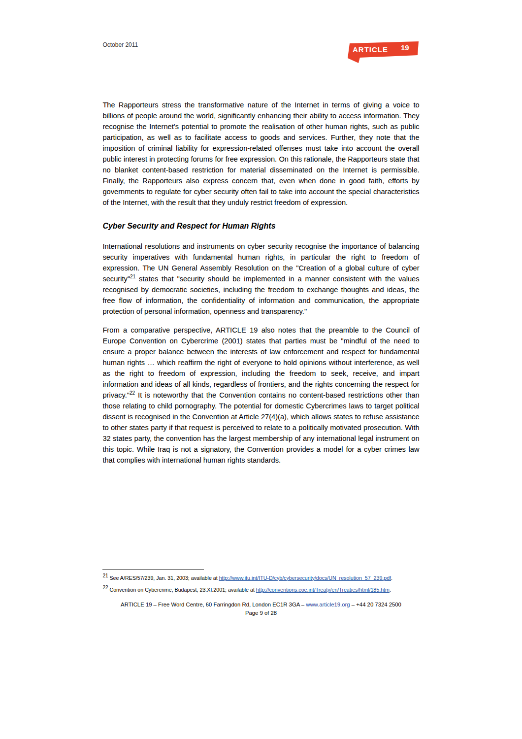October 2011
ARTICLE 19
The Rapporteurs stress the transformative nature of the Internet in terms of giving a voice to billions of people around the world, significantly enhancing their ability to access information. They recognise the Internet's potential to promote the realisation of other human rights, such as public participation, as well as to facilitate access to goods and services. Further, they note that the imposition of criminal liability for expression-related offenses must take into account the overall public interest in protecting forums for free expression. On this rationale, the Rapporteurs state that no blanket content-based restriction for material disseminated on the Internet is permissible. Finally, the Rapporteurs also express concern that, even when done in good faith, efforts by governments to regulate for cyber security often fail to take into account the special characteristics of the Internet, with the result that they unduly restrict freedom of expression.
Cyber Security and Respect for Human Rights
International resolutions and instruments on cyber security recognise the importance of balancing security imperatives with fundamental human rights, in particular the right to freedom of expression. The UN General Assembly Resolution on the "Creation of a global culture of cyber security"21 states that "security should be implemented in a manner consistent with the values recognised by democratic societies, including the freedom to exchange thoughts and ideas, the free flow of information, the confidentiality of information and communication, the appropriate protection of personal information, openness and transparency."
From a comparative perspective, ARTICLE 19 also notes that the preamble to the Council of Europe Convention on Cybercrime (2001) states that parties must be "mindful of the need to ensure a proper balance between the interests of law enforcement and respect for fundamental human rights … which reaffirm the right of everyone to hold opinions without interference, as well as the right to freedom of expression, including the freedom to seek, receive, and impart information and ideas of all kinds, regardless of frontiers, and the rights concerning the respect for privacy."22 It is noteworthy that the Convention contains no content-based restrictions other than those relating to child pornography. The potential for domestic Cybercrimes laws to target political dissent is recognised in the Convention at Article 27(4)(a), which allows states to refuse assistance to other states party if that request is perceived to relate to a politically motivated prosecution. With 32 states party, the convention has the largest membership of any international legal instrument on this topic. While Iraq is not a signatory, the Convention provides a model for a cyber crimes law that complies with international human rights standards.
21 See A/RES/57/239, Jan. 31, 2003; available at http://www.itu.int/ITU-D/cyb/cybersecurity/docs/UN_resolution_57_239.pdf.
22 Convention on Cybercrime, Budapest, 23.XI.2001; available at http://conventions.coe.int/Treaty/en/Treaties/html/185.htm.
ARTICLE 19 – Free Word Centre, 60 Farringdon Rd, London EC1R 3GA – www.article19.org – +44 20 7324 2500
Page 9 of 28